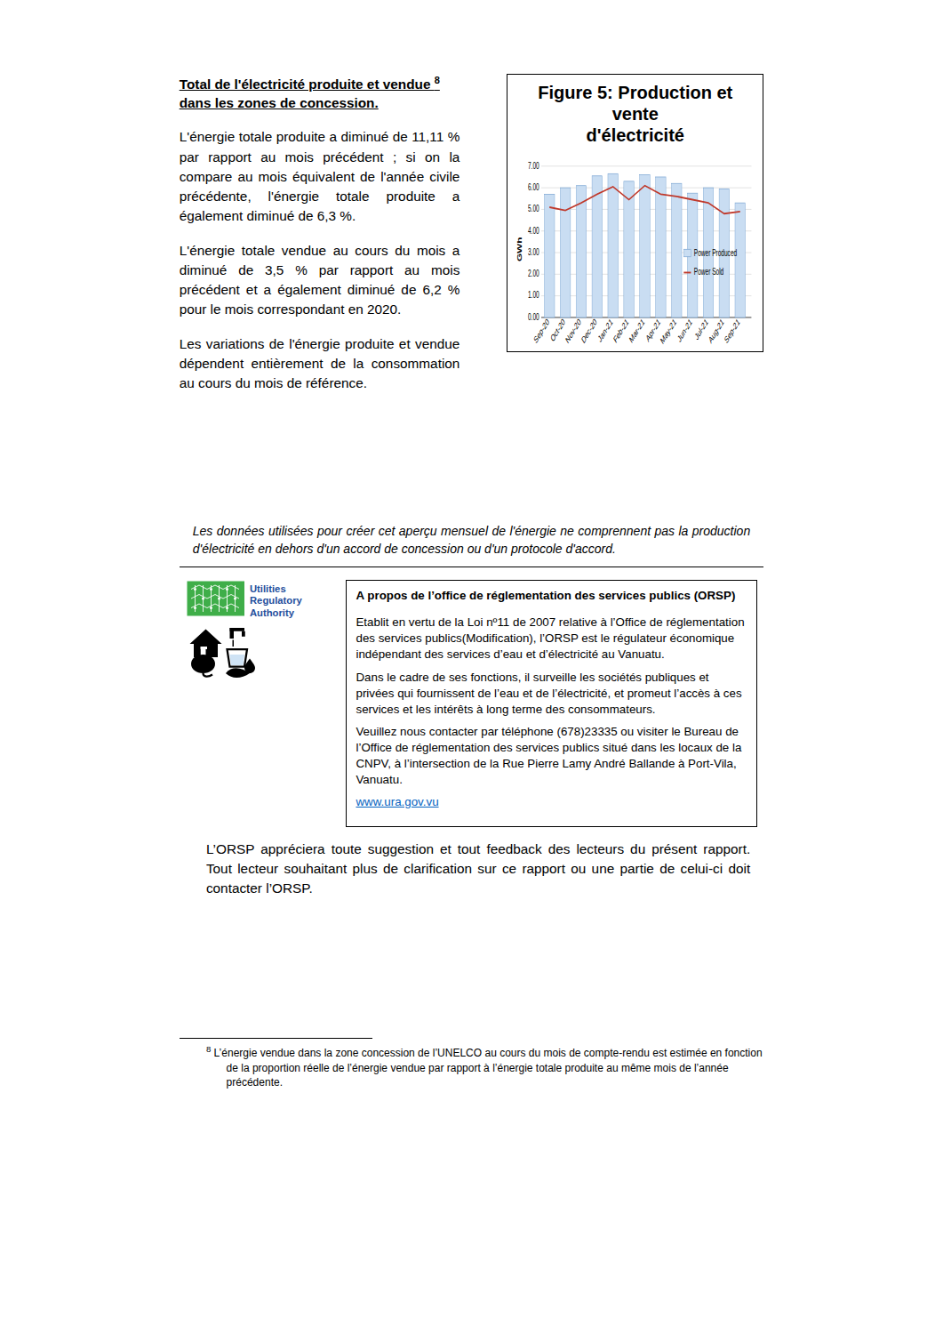Total de l'électricité produite et vendue 8 dans les zones de concession.
L'énergie totale produite a diminué de 11,11 % par rapport au mois précédent ; si on la compare au mois équivalent de l'année civile précédente, l'énergie totale produite a également diminué de 6,3 %.
L'énergie totale vendue au cours du mois a diminué de 3,5 % par rapport au mois précédent et a également diminué de 6,2 % pour le mois correspondant en 2020.
Les variations de l'énergie produite et vendue dépendent entièrement de la consommation au cours du mois de référence.
Figure 5: Production et vente
d'électricité
GWh 7.00 6.00 5.00 4.00 3.00 2.00 1.00 0.00 Sep-20 Oct-20 Nov-20 Dec-20 Jan-21 Feb-21 Mar-21 Apr-21 May-21 Jun-21 Jul-21 Aug-21 Sep-21 Power Produced Power Sold
Les données utilisées pour créer cet aperçu mensuel de l'énergie ne comprennent pas la production d'électricité en dehors d'un accord de concession ou d'un protocole d'accord.
Utilities Regulatory Authority
A propos de l’office de réglementation des services publics (ORSP)
Etablit en vertu de la Loi nº11 de 2007 relative à l’Office de réglementation des services publics(Modification), l’ORSP est le régulateur économique indépendant des services d’eau et d’électricité au Vanuatu.
Dans le cadre de ses fonctions, il surveille les sociétés publiques et privées qui fournissent de l’eau et de l’électricité, et promeut l’accès à ces services et les intérêts à long terme des consommateurs.
Veuillez nous contacter par téléphone (678)23335 ou visiter le Bureau de l’Office de réglementation des services publics situé dans les locaux de la CNPV, à l’intersection de la Rue Pierre Lamy André Ballande à Port-Vila, Vanuatu.
www.ura.gov.vu
L’ORSP appréciera toute suggestion et tout feedback des lecteurs du présent rapport. Tout lecteur souhaitant plus de clarification sur ce rapport ou une partie de celui-ci doit contacter l’ORSP.
8 L’énergie vendue dans la zone concession de l’UNELCO au cours du mois de compte-rendu est estimée en fonction de la proportion réelle de l’énergie vendue par rapport à l’énergie totale produite au même mois de l’année précédente.